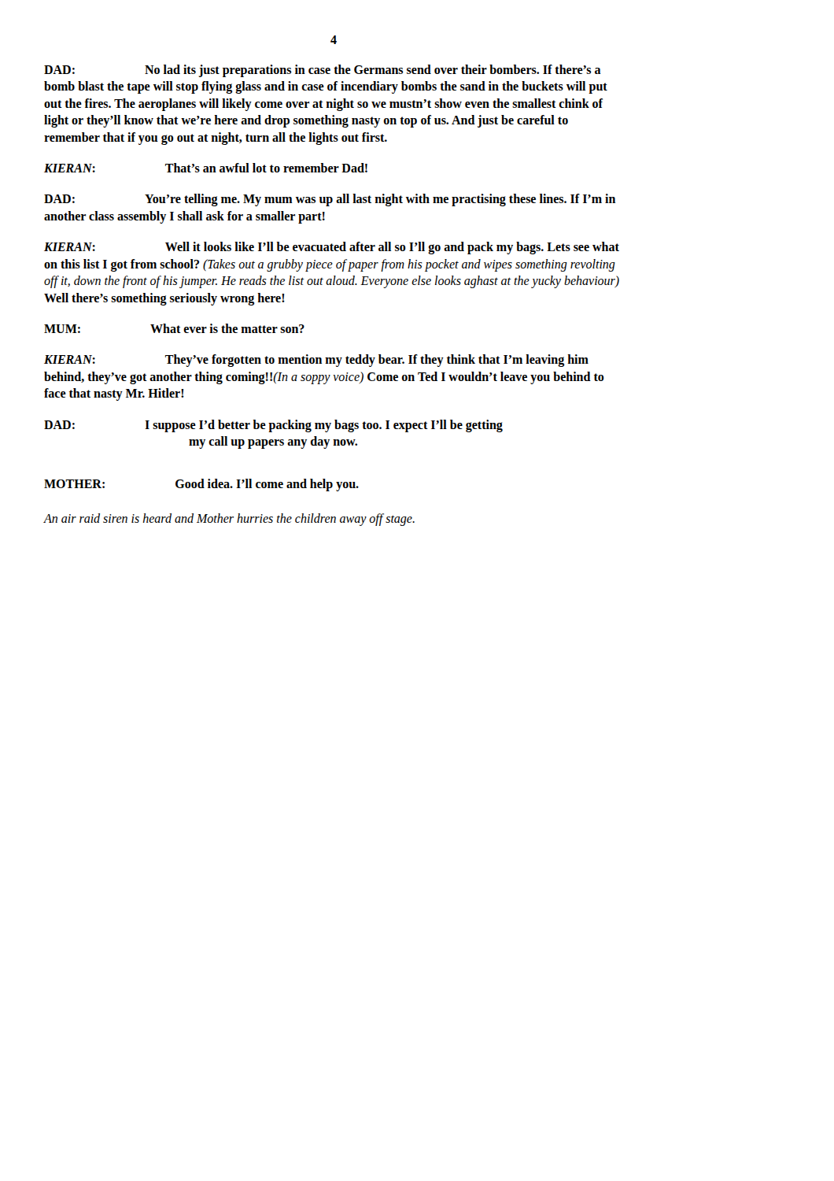4
DAD: No lad its just preparations in case the Germans send over their bombers. If there’s a bomb blast the tape will stop flying glass and in case of incendiary bombs the sand in the buckets will put out the fires. The aeroplanes will likely come over at night so we mustn’t show even the smallest chink of light or they’ll know that we’re here and drop something nasty on top of us. And just be careful to remember that if you go out at night, turn all the lights out first.
KIERAN: That’s an awful lot to remember Dad!
DAD: You’re telling me. My mum was up all last night with me practising these lines. If I’m in another class assembly I shall ask for a smaller part!
KIERAN: Well it looks like I’ll be evacuated after all so I’ll go and pack my bags. Lets see what on this list I got from school? (Takes out a grubby piece of paper from his pocket and wipes something revolting off it, down the front of his jumper. He reads the list out aloud. Everyone else looks aghast at the yucky behaviour) Well there’s something seriously wrong here!
MUM: What ever is the matter son?
KIERAN: They’ve forgotten to mention my teddy bear. If they think that I’m leaving him behind, they’ve got another thing coming!!(In a soppy voice) Come on Ted I wouldn’t leave you behind to face that nasty Mr. Hitler!
DAD: I suppose I’d better be packing my bags too. I expect I’ll be getting my call up papers any day now.
MOTHER: Good idea. I’ll come and help you.
An air raid siren is heard and Mother hurries the children away off stage.